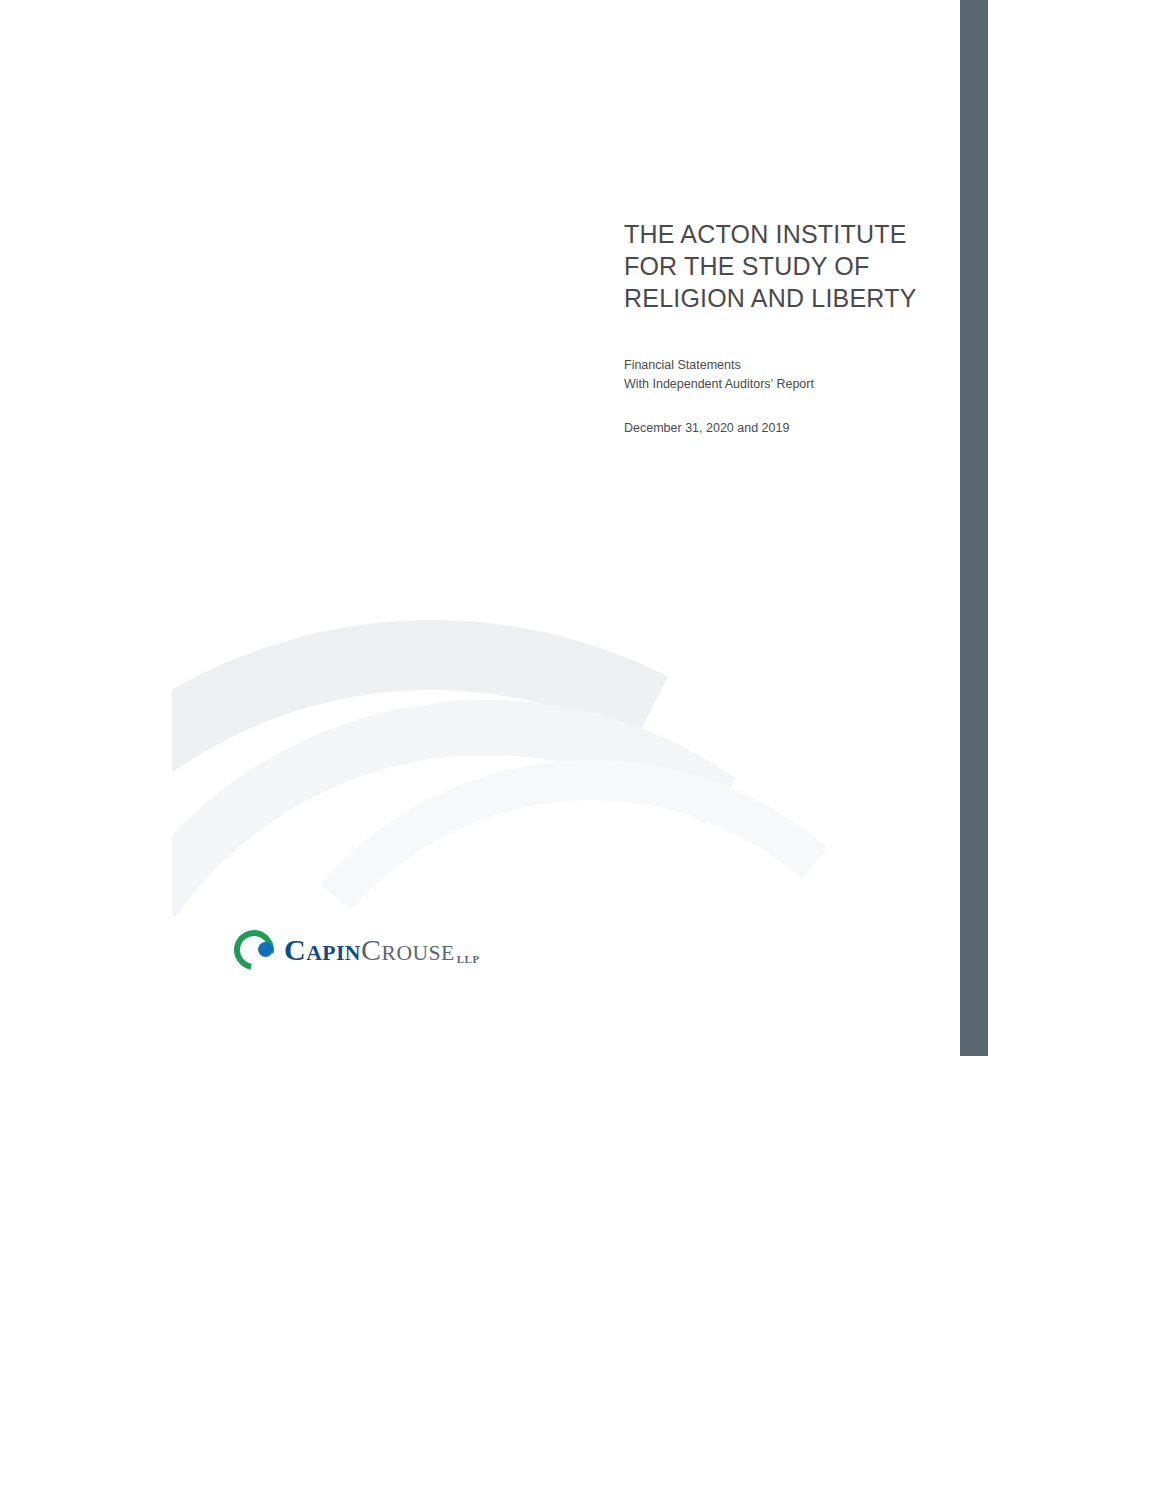THE ACTON INSTITUTE FOR THE STUDY OF RELIGION AND LIBERTY
Financial Statements
With Independent Auditors’ Report
December 31, 2020 and 2019
CAPIN CROUSE LLP